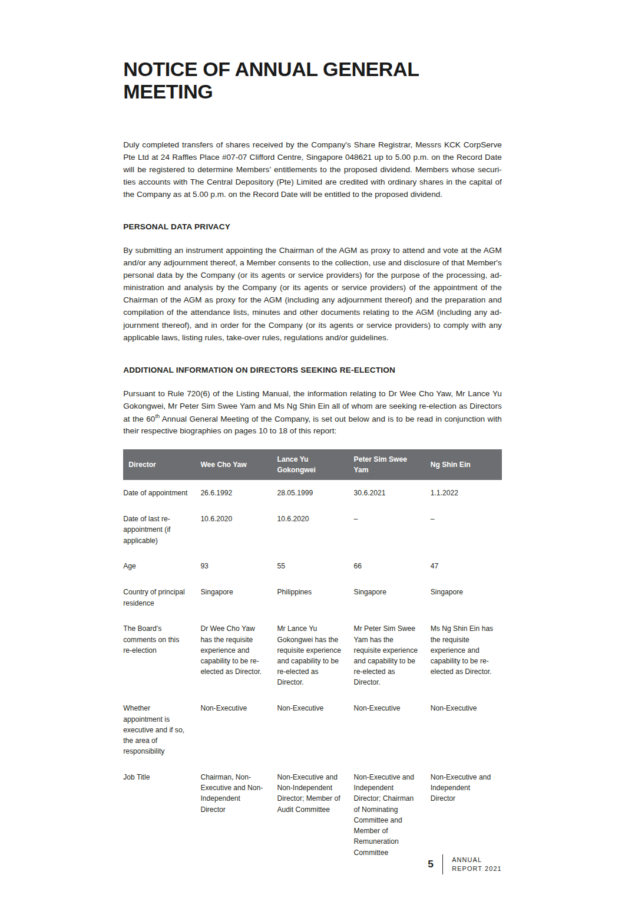NOTICE OF ANNUAL GENERAL MEETING
Duly completed transfers of shares received by the Company's Share Registrar, Messrs KCK CorpServe Pte Ltd at 24 Raffles Place #07-07 Clifford Centre, Singapore 048621 up to 5.00 p.m. on the Record Date will be registered to determine Members' entitlements to the proposed dividend. Members whose securities accounts with The Central Depository (Pte) Limited are credited with ordinary shares in the capital of the Company as at 5.00 p.m. on the Record Date will be entitled to the proposed dividend.
Personal Data Privacy
By submitting an instrument appointing the Chairman of the AGM as proxy to attend and vote at the AGM and/or any adjournment thereof, a Member consents to the collection, use and disclosure of that Member's personal data by the Company (or its agents or service providers) for the purpose of the processing, administration and analysis by the Company (or its agents or service providers) of the appointment of the Chairman of the AGM as proxy for the AGM (including any adjournment thereof) and the preparation and compilation of the attendance lists, minutes and other documents relating to the AGM (including any adjournment thereof), and in order for the Company (or its agents or service providers) to comply with any applicable laws, listing rules, take-over rules, regulations and/or guidelines.
Additional Information on Directors Seeking Re-election
Pursuant to Rule 720(6) of the Listing Manual, the information relating to Dr Wee Cho Yaw, Mr Lance Yu Gokongwei, Mr Peter Sim Swee Yam and Ms Ng Shin Ein all of whom are seeking re-election as Directors at the 60th Annual General Meeting of the Company, is set out below and is to be read in conjunction with their respective biographies on pages 10 to 18 of this report:
| Director | Wee Cho Yaw | Lance Yu Gokongwei | Peter Sim Swee Yam | Ng Shin Ein |
| --- | --- | --- | --- | --- |
| Date of appointment | 26.6.1992 | 28.05.1999 | 30.6.2021 | 1.1.2022 |
| Date of last re-appointment (if applicable) | 10.6.2020 | 10.6.2020 | – | – |
| Age | 93 | 55 | 66 | 47 |
| Country of principal residence | Singapore | Philippines | Singapore | Singapore |
| The Board's comments on this re-election | Dr Wee Cho Yaw has the requisite experience and capability to be re-elected as Director. | Mr Lance Yu Gokongwei has the requisite experience and capability to be re-elected as Director. | Mr Peter Sim Swee Yam has the requisite experience and capability to be re-elected as Director. | Ms Ng Shin Ein has the requisite experience and capability to be re-elected as Director. |
| Whether appointment is executive and if so, the area of responsibility | Non-Executive | Non-Executive | Non-Executive | Non-Executive |
| Job Title | Chairman, Non-Executive and Non-Independent Director | Non-Executive and Non-Independent Director; Member of Audit Committee | Non-Executive and Independent Director; Chairman of Nominating Committee and Member of Remuneration Committee | Non-Executive and Independent Director |
5
ANNUAL
REPORT 2021